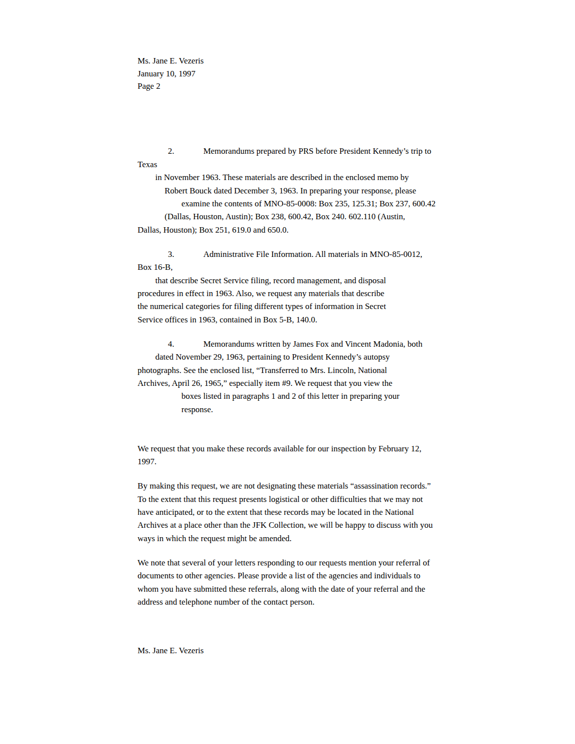Ms. Jane E. Vezeris
January 10, 1997
Page 2
2. Memorandums prepared by PRS before President Kennedy’s trip to Texas
in November 1963. These materials are described in the enclosed memo by Robert Bouck dated December 3, 1963. In preparing your response, please examine the contents of MNO-85-0008: Box 235, 125.31; Box 237, 600.42 (Dallas, Houston, Austin); Box 238, 600.42, Box 240. 602.110 (Austin, Dallas, Houston); Box 251, 619.0 and 650.0.
3. Administrative File Information. All materials in MNO-85-0012, Box 16-B,
that describe Secret Service filing, record management, and disposal procedures in effect in 1963. Also, we request any materials that describe the numerical categories for filing different types of information in Secret Service offices in 1963, contained in Box 5-B, 140.0.
4. Memorandums written by James Fox and Vincent Madonia, both
dated November 29, 1963, pertaining to President Kennedy’s autopsy photographs. See the enclosed list, “Transferred to Mrs. Lincoln, National Archives, April 26, 1965,” especially item #9. We request that you view the boxes listed in paragraphs 1 and 2 of this letter in preparing your response.
We request that you make these records available for our inspection by February 12, 1997.
By making this request, we are not designating these materials “assassination records.” To the extent that this request presents logistical or other difficulties that we may not have anticipated, or to the extent that these records may be located in the National Archives at a place other than the JFK Collection, we will be happy to discuss with you ways in which the request might be amended.
We note that several of your letters responding to our requests mention your referral of documents to other agencies. Please provide a list of the agencies and individuals to whom you have submitted these referrals, along with the date of your referral and the address and telephone number of the contact person.
Ms. Jane E. Vezeris